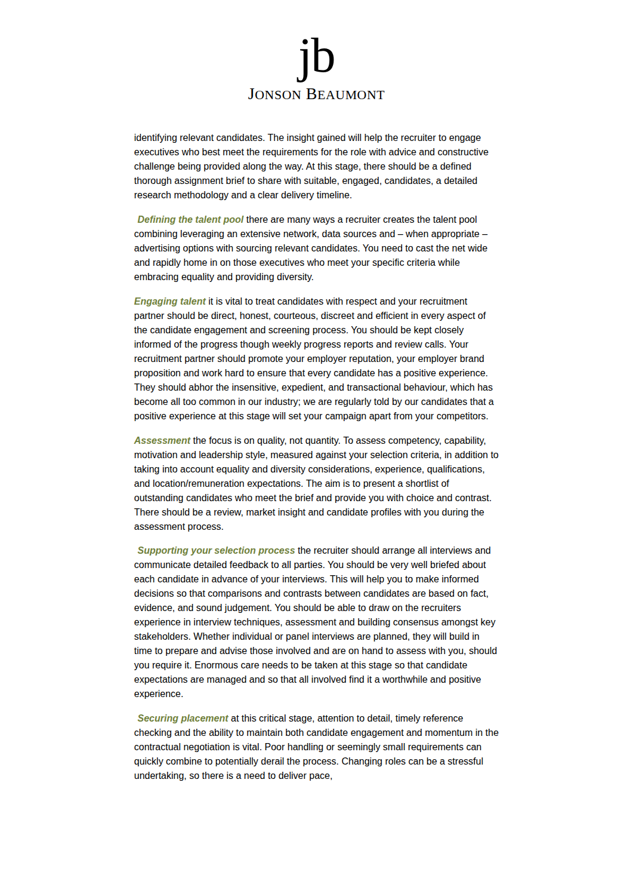jb
JONSON BEAUMONT
identifying relevant candidates. The insight gained will help the recruiter to engage executives who best meet the requirements for the role with advice and constructive challenge being provided along the way. At this stage, there should be a defined thorough assignment brief to share with suitable, engaged, candidates, a detailed research methodology and a clear delivery timeline.
Defining the talent pool there are many ways a recruiter creates the talent pool combining leveraging an extensive network, data sources and – when appropriate – advertising options with sourcing relevant candidates. You need to cast the net wide and rapidly home in on those executives who meet your specific criteria while embracing equality and providing diversity.
Engaging talent it is vital to treat candidates with respect and your recruitment partner should be direct, honest, courteous, discreet and efficient in every aspect of the candidate engagement and screening process. You should be kept closely informed of the progress though weekly progress reports and review calls. Your recruitment partner should promote your employer reputation, your employer brand proposition and work hard to ensure that every candidate has a positive experience. They should abhor the insensitive, expedient, and transactional behaviour, which has become all too common in our industry; we are regularly told by our candidates that a positive experience at this stage will set your campaign apart from your competitors.
Assessment the focus is on quality, not quantity. To assess competency, capability, motivation and leadership style, measured against your selection criteria, in addition to taking into account equality and diversity considerations, experience, qualifications, and location/remuneration expectations. The aim is to present a shortlist of outstanding candidates who meet the brief and provide you with choice and contrast. There should be a review, market insight and candidate profiles with you during the assessment process.
Supporting your selection process the recruiter should arrange all interviews and communicate detailed feedback to all parties. You should be very well briefed about each candidate in advance of your interviews. This will help you to make informed decisions so that comparisons and contrasts between candidates are based on fact, evidence, and sound judgement. You should be able to draw on the recruiters experience in interview techniques, assessment and building consensus amongst key stakeholders. Whether individual or panel interviews are planned, they will build in time to prepare and advise those involved and are on hand to assess with you, should you require it. Enormous care needs to be taken at this stage so that candidate expectations are managed and so that all involved find it a worthwhile and positive experience.
Securing placement at this critical stage, attention to detail, timely reference checking and the ability to maintain both candidate engagement and momentum in the contractual negotiation is vital. Poor handling or seemingly small requirements can quickly combine to potentially derail the process. Changing roles can be a stressful undertaking, so there is a need to deliver pace,